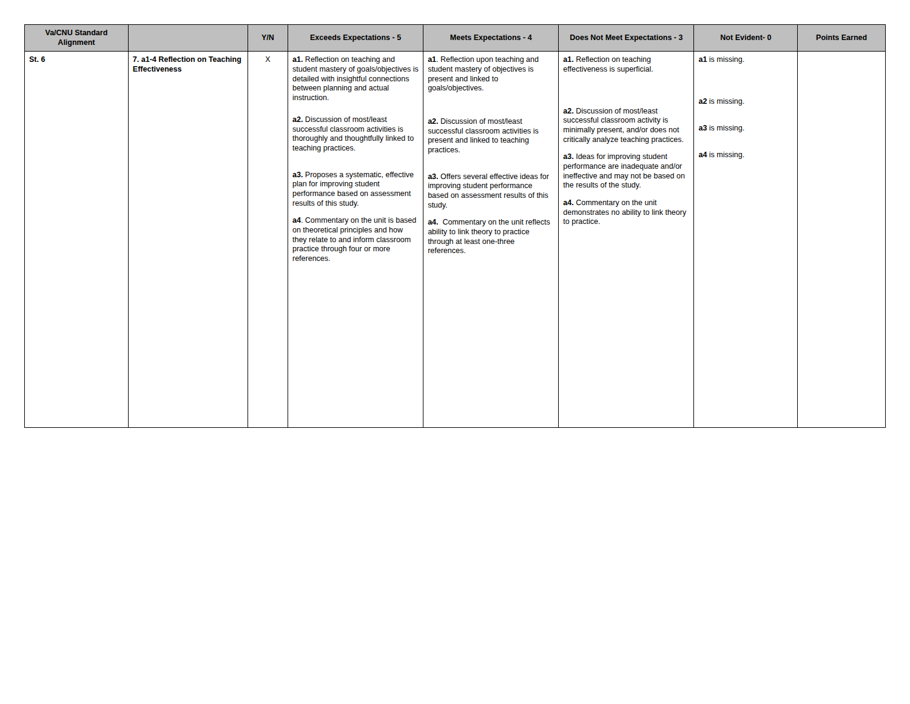| Va/CNU Standard Alignment | | Y/N | Exceeds Expectations - 5 | Meets Expectations - 4 | Does Not Meet Expectations - 3 | Not Evident- 0 | Points Earned |
| --- | --- | --- | --- | --- | --- | --- | --- |
| St. 6 | 7. a1-4 Reflection on Teaching Effectiveness | X | a1. Reflection on teaching and student mastery of goals/objectives is detailed with insightful connections between planning and actual instruction. a2. Discussion of most/least successful classroom activities is thoroughly and thoughtfully linked to teaching practices. a3. Proposes a systematic, effective plan for improving student performance based on assessment results of this study. a4 . Commentary on the unit is based on theoretical principles and how they relate to and inform classroom practice through four or more references. | a1 . Reflection upon teaching and student mastery of objectives is present and linked to goals/objectives. a2. Discussion of most/least successful classroom activities is present and linked to teaching practices. a3. Offers several effective ideas for improving student performance based on assessment results of this study. a4. Commentary on the unit reflects ability to link theory to practice through at least one-three references. | a1. Reflection on teaching effectiveness is superficial. a2. Discussion of most/least successful classroom activity is minimally present, and/or does not critically analyze teaching practices. a3. Ideas for improving student performance are inadequate and/or ineffective and may not be based on the results of the study. a4. Commentary on the unit demonstrates no ability to link theory to practice. | a1 is missing. a2 is missing. a3 is missing. a4 is missing. | |